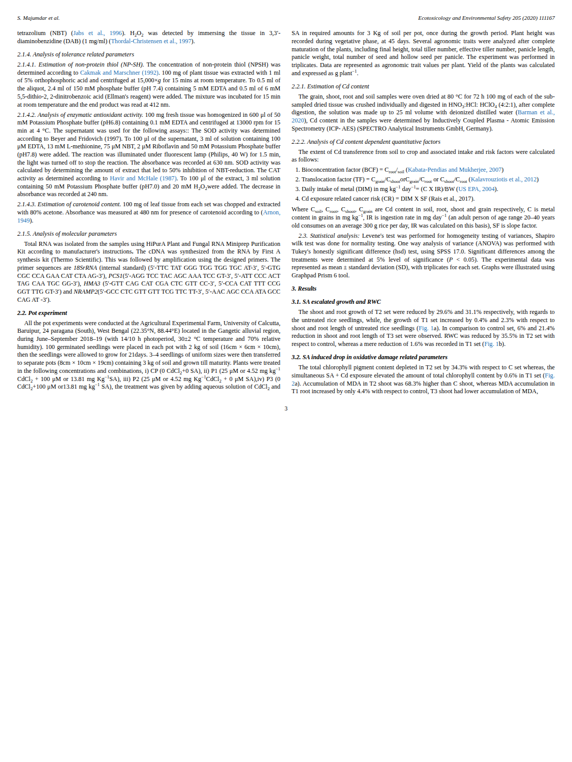S. Majumdar et al.
Ecotoxicology and Environmental Safety 205 (2020) 111167
tetrazolium (NBT) (Jabs et al., 1996). H2O2 was detected by immersing the tissue in 3,3′-diaminobenzidine (DAB) (1 mg/ml) (Thordal-Christensen et al., 1997).
2.1.4. Analysis of tolerance related parameters
2.1.4.1. Estimation of non-protein thiol (NP-SH). The concentration of non-protein thiol (NPSH) was determined according to Cakmak and Marschner (1992). 100 mg of plant tissue was extracted with 1 ml of 5% orthophosphoric acid and centrifuged at 15,000×g for 15 mins at room temperature. To 0.5 ml of the aliquot, 2.4 ml of 150 mM phosphate buffer (pH 7.4) containing 5 mM EDTA and 0.5 ml of 6 mM 5,5-dithio-2, 2-dinitrobenzoic acid (Ellman's reagent) were added. The mixture was incubated for 15 min at room temperature and the end product was read at 412 nm.
2.1.4.2. Analysis of enzymatic antioxidant activity. 100 mg fresh tissue was homogenized in 600 μl of 50 mM Potassium Phosphate buffer (pH6.8) containing 0.1 mM EDTA and centrifuged at 13000 rpm for 15 min at 4 °C. The supernatant was used for the following assays:: The SOD activity was determined according to Beyer and Fridovich (1997). To 100 μl of the supernatant, 3 ml of solution containing 100 μM EDTA, 13 mM L-methionine, 75 μM NBT, 2 μM Riboflavin and 50 mM Potassium Phosphate buffer (pH7.8) were added. The reaction was illuminated under fluorescent lamp (Philips, 40 W) for 1.5 min, the light was turned off to stop the reaction. The absorbance was recorded at 630 nm. SOD activity was calculated by determining the amount of extract that led to 50% inhibition of NBT-reduction. The CAT activity as determined according to Havir and McHale (1987). To 100 μl of the extract, 3 ml solution containing 50 mM Potassium Phosphate buffer (pH7.0) and 20 mM H2O2were added. The decrease in absorbance was recorded at 240 nm.
2.1.4.3. Estimation of carotenoid content. 100 mg of leaf tissue from each set was chopped and extracted with 80% acetone. Absorbance was measured at 480 nm for presence of carotenoid according to (Arnon, 1949).
2.1.5. Analysis of molecular parameters
Total RNA was isolated from the samples using HiPurA Plant and Fungal RNA Miniprep Purification Kit according to manufacturer's instructions. The cDNA was synthesized from the RNA by First A synthesis kit (Thermo Scientific). This was followed by amplification using the designed primers. The primer sequences are 18SrRNA (internal standard) (5′-TTC TAT GGG TGG TGG TGC AT-3′, 5′-GTG CGC CCA GAA CAT CTA AG-3′), PCS1(5′-AGG TCC TAC AGC AAA TCC GT-3′, 5′-ATT CCC ACT TAG CAA TGC GG-3′), HMA3 (5′-GTT CAG CAT CGA CTC GTT CC-3′, 5′-CCA CAT TTT CCG GGT TTG GT-3′) and NRAMP2(5′-GCC CTC GTT GTT TCG TTC TT-3′, 5′-AAC AGC CCA ATA GCC CAG AT -3′).
2.2. Pot experiment
All the pot experiments were conducted at the Agricultural Experimental Farm, University of Calcutta, Baruipur, 24 paragana (South), West Bengal (22.35°N, 88.44°E) located in the Gangetic alluvial region, during June–September 2018–19 (with 14/10 h photoperiod, 30±2 °C temperature and 70% relative humidity). 100 germinated seedlings were placed in each pot with 2 kg of soil (16cm × 6cm × 10cm), then the seedlings were allowed to grow for 21days. 3–4 seedlings of uniform sizes were then transferred to separate pots (8cm × 10cm × 19cm) containing 3 kg of soil and grown till maturity. Plants were treated in the following concentrations and combinations, i) CP (0 CdCl2+0 SA), ii) P1 (25 μM or 4.52 mg kg−1 CdCl2 + 100 μM or 13.81 mg Kg−1SA), iii) P2 (25 μM or 4.52 mg Kg−1CdCl2 + 0 μM SA),iv) P3 (0 CdCl2+100 μM or13.81 mg kg−1 SA), the treatment was given by adding aqueous solution of CdCl2 and SA in required amounts for 3 Kg of soil per pot, once during the growth period. Plant height was recorded during vegetative phase, at 45 days. Several agronomic traits were analyzed after complete maturation of the plants, including final height, total tiller number, effective tiller number, panicle length, panicle weight, total number of seed and hollow seed per panicle. The experiment was performed in triplicates. Data are represented as agronomic trait values per plant. Yield of the plants was calculated and expressed as g plant−1.
2.2.1. Estimation of Cd content
The grain, shoot, root and soil samples were oven dried at 80 °C for 72 h 100 mg of each of the sub-sampled dried tissue was crushed individually and digested in HNO3:HCl: HClO4 (4:2:1), after complete digestion, the solution was made up to 25 ml volume with deionized distilled water (Barman et al., 2020), Cd content in the samples were determined by Inductively Coupled Plasma - Atomic Emission Spectrometry (ICP- AES) (SPECTRO Analytical Instruments GmbH, Germany).
2.2.2. Analysis of Cd content dependent quantitative factors
The extent of Cd transference from soil to crop and associated intake and risk factors were calculated as follows:
Bioconcentration factor (BCF) = Croot/soil (Kabata-Pendias and Mukherjee, 2007)
Translocation factor (TF) = Cgrain/CshootorCgrain/Croot or Cshoot/Croot (Kalavrouziotis et al., 2012)
Daily intake of metal (DIM) in mg kg−1 day−1= (C X IR)/BW (US EPA, 2004).
Cd exposure related cancer risk (CR) = DIM X SF (Rais et al., 2017).
Where Csoil, Croot, Cshoot, Cgrain are Cd content in soil, root, shoot and grain respectively, C is metal content in grains in mg kg−1, IR is ingestion rate in mg day−1 (an adult person of age range 20–40 years old consumes on an average 300 g rice per day, IR was calculated on this basis), SF is slope factor.
2.3. Statistical analysis: Levene's test was performed for homogeneity testing of variances, Shapiro wilk test was done for normality testing. One way analysis of variance (ANOVA) was performed with Tukey's honestly significant difference (hsd) test, using SPSS 17.0. Significant differences among the treatments were determined at 5% level of significance (P < 0.05). The experimental data was represented as mean ± standard deviation (SD), with triplicates for each set. Graphs were illustrated using Graphpad Prism 6 tool.
3. Results
3.1. SA escalated growth and RWC
The shoot and root growth of T2 set were reduced by 29.6% and 31.1% respectively, with regards to the untreated rice seedlings, while, the growth of T1 set increased by 0.4% and 2.3% with respect to shoot and root length of untreated rice seedlings (Fig. 1a). In comparison to control set, 6% and 21.4% reduction in shoot and root length of T3 set were observed. RWC was reduced by 35.5% in T2 set with respect to control, whereas a mere reduction of 1.6% was recorded in T1 set (Fig. 1b).
3.2. SA induced drop in oxidative damage related parameters
The total chlorophyll pigment content depleted in T2 set by 34.3% with respect to C set whereas, the simultaneous SA + Cd exposure elevated the amount of total chlorophyll content by 0.6% in T1 set (Fig. 2a). Accumulation of MDA in T2 shoot was 68.3% higher than C shoot, whereas MDA accumulation in T1 root increased by only 4.4% with respect to control, T3 shoot had lower accumulation of MDA,
3